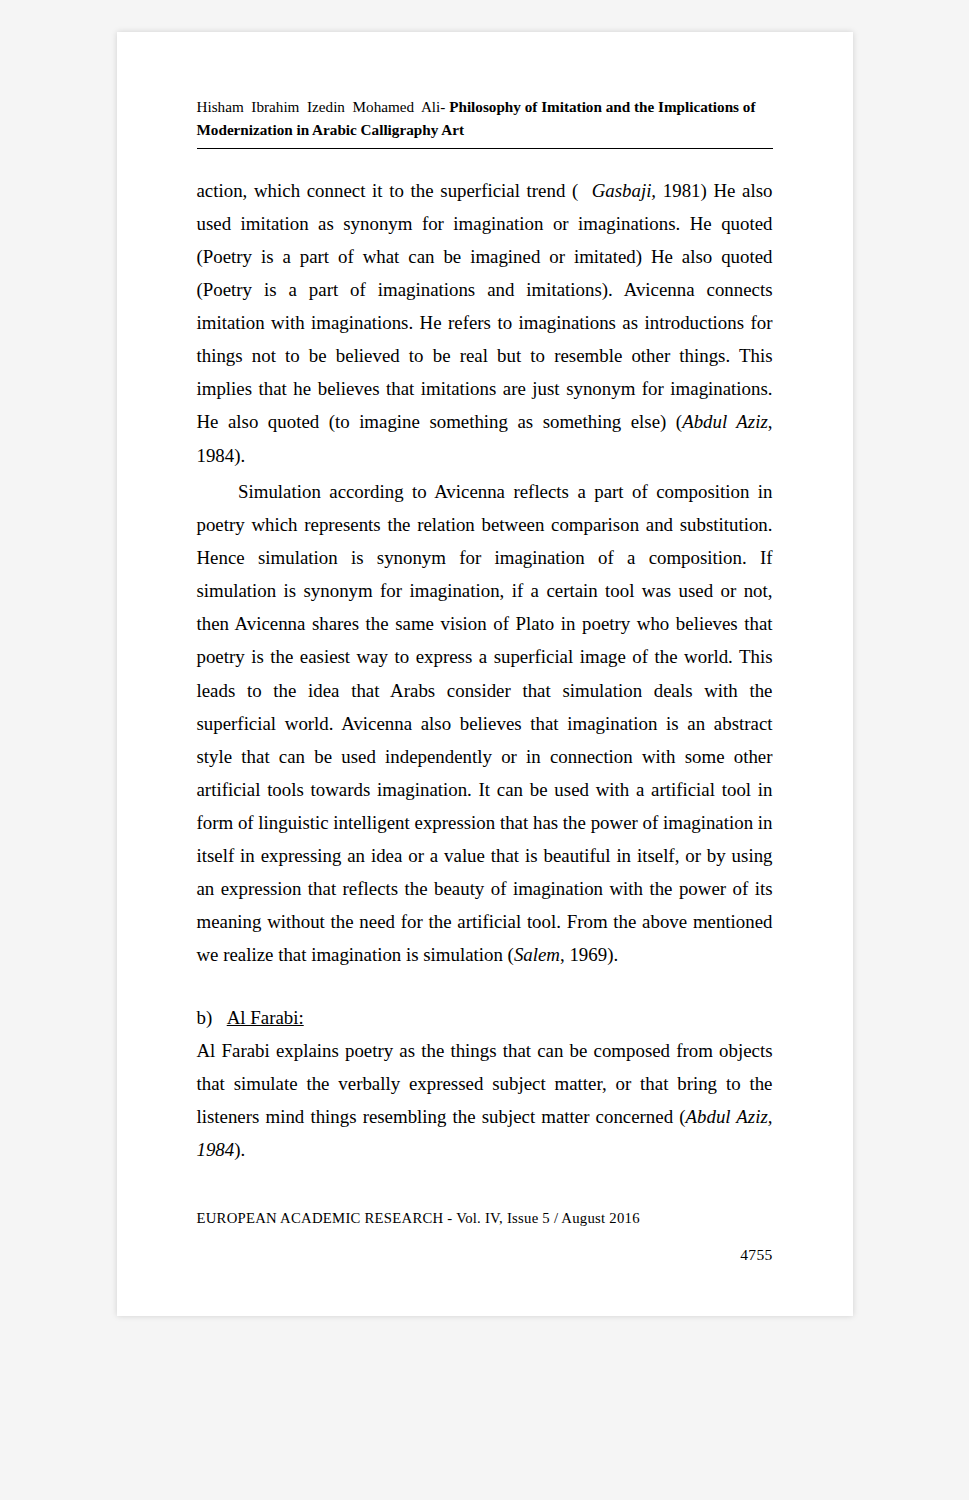Hisham Ibrahim Izedin Mohamed Ali- Philosophy of Imitation and the Implications of Modernization in Arabic Calligraphy Art
action, which connect it to the superficial trend ( Gasbaji, 1981) He also used imitation as synonym for imagination or imaginations. He quoted (Poetry is a part of what can be imagined or imitated) He also quoted (Poetry is a part of imaginations and imitations). Avicenna connects imitation with imaginations. He refers to imaginations as introductions for things not to be believed to be real but to resemble other things. This implies that he believes that imitations are just synonym for imaginations. He also quoted (to imagine something as something else) (Abdul Aziz, 1984).
Simulation according to Avicenna reflects a part of composition in poetry which represents the relation between comparison and substitution. Hence simulation is synonym for imagination of a composition. If simulation is synonym for imagination, if a certain tool was used or not, then Avicenna shares the same vision of Plato in poetry who believes that poetry is the easiest way to express a superficial image of the world. This leads to the idea that Arabs consider that simulation deals with the superficial world. Avicenna also believes that imagination is an abstract style that can be used independently or in connection with some other artificial tools towards imagination. It can be used with a artificial tool in form of linguistic intelligent expression that has the power of imagination in itself in expressing an idea or a value that is beautiful in itself, or by using an expression that reflects the beauty of imagination with the power of its meaning without the need for the artificial tool. From the above mentioned we realize that imagination is simulation (Salem, 1969).
b) Al Farabi:
Al Farabi explains poetry as the things that can be composed from objects that simulate the verbally expressed subject matter, or that bring to the listeners mind things resembling the subject matter concerned (Abdul Aziz, 1984).
EUROPEAN ACADEMIC RESEARCH - Vol. IV, Issue 5 / August 2016
4755